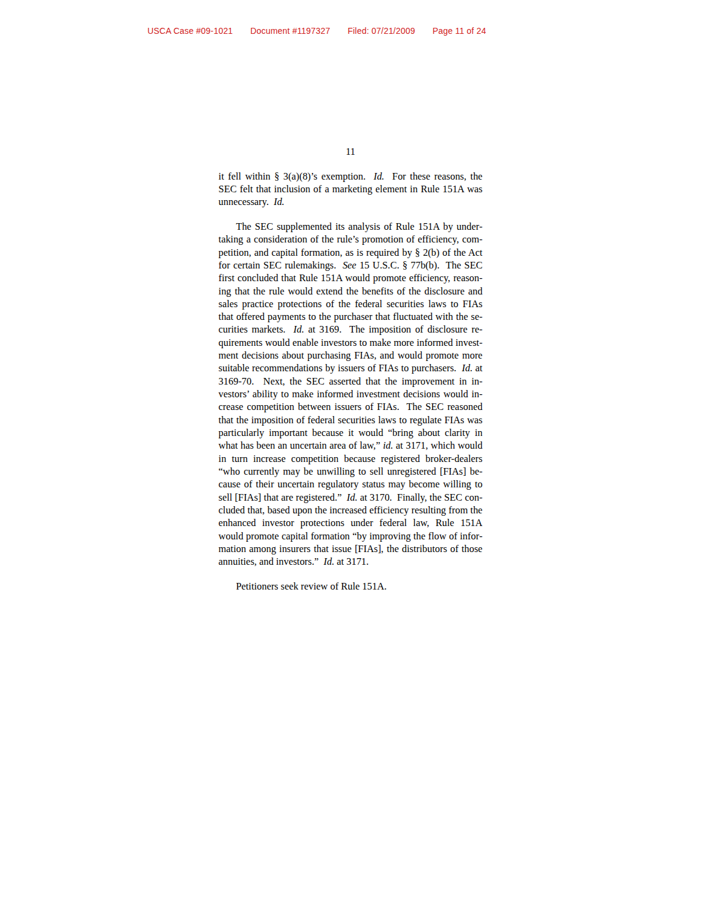USCA Case #09-1021 Document #1197327 Filed: 07/21/2009 Page 11 of 24
11
it fell within § 3(a)(8)’s exemption. Id. For these reasons, the SEC felt that inclusion of a marketing element in Rule 151A was unnecessary. Id.
The SEC supplemented its analysis of Rule 151A by undertaking a consideration of the rule’s promotion of efficiency, competition, and capital formation, as is required by § 2(b) of the Act for certain SEC rulemakings. See 15 U.S.C. § 77b(b). The SEC first concluded that Rule 151A would promote efficiency, reasoning that the rule would extend the benefits of the disclosure and sales practice protections of the federal securities laws to FIAs that offered payments to the purchaser that fluctuated with the securities markets. Id. at 3169. The imposition of disclosure requirements would enable investors to make more informed investment decisions about purchasing FIAs, and would promote more suitable recommendations by issuers of FIAs to purchasers. Id. at 3169-70. Next, the SEC asserted that the improvement in investors’ ability to make informed investment decisions would increase competition between issuers of FIAs. The SEC reasoned that the imposition of federal securities laws to regulate FIAs was particularly important because it would “bring about clarity in what has been an uncertain area of law,” id. at 3171, which would in turn increase competition because registered broker-dealers “who currently may be unwilling to sell unregistered [FIAs] because of their uncertain regulatory status may become willing to sell [FIAs] that are registered.” Id. at 3170. Finally, the SEC concluded that, based upon the increased efficiency resulting from the enhanced investor protections under federal law, Rule 151A would promote capital formation “by improving the flow of information among insurers that issue [FIAs], the distributors of those annuities, and investors.” Id. at 3171.
Petitioners seek review of Rule 151A.